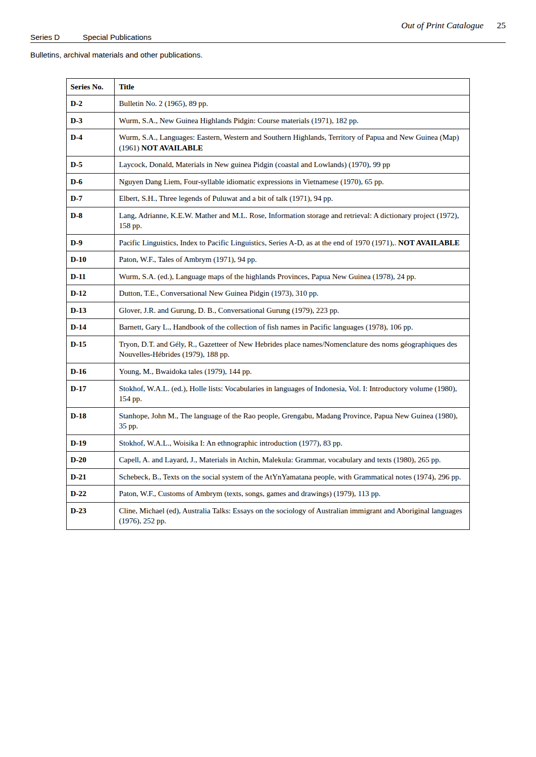Out of Print Catalogue 25
Series D Special Publications
Bulletins, archival materials and other publications.
| Series No. | Title |
| --- | --- |
| D-2 | Bulletin No. 2 (1965), 89 pp. |
| D-3 | Wurm, S.A., New Guinea Highlands Pidgin: Course materials (1971), 182 pp. |
| D-4 | Wurm, S.A., Languages: Eastern, Western and Southern Highlands, Territory of Papua and New Guinea (Map) (1961) NOT AVAILABLE |
| D-5 | Laycock, Donald, Materials in New guinea Pidgin (coastal and Lowlands) (1970), 99 pp |
| D-6 | Nguyen Dang Liem, Four-syllable idiomatic expressions in Vietnamese (1970), 65 pp. |
| D-7 | Elbert, S.H., Three legends of Puluwat and a bit of talk (1971), 94 pp. |
| D-8 | Lang, Adrianne, K.E.W. Mather and M.L. Rose, Information storage and retrieval: A dictionary project (1972), 158 pp. |
| D-9 | Pacific Linguistics, Index to Pacific Linguistics, Series A-D, as at the end of 1970 (1971),. NOT AVAILABLE |
| D-10 | Paton, W.F., Tales of Ambrym (1971), 94 pp. |
| D-11 | Wurm, S.A. (ed.), Language maps of the highlands Provinces, Papua New Guinea (1978), 24 pp. |
| D-12 | Dutton, T.E., Conversational New Guinea Pidgin (1973), 310 pp. |
| D-13 | Glover, J.R. and Gurung, D. B., Conversational Gurung (1979), 223 pp. |
| D-14 | Barnett, Gary L., Handbook of the collection of fish names in Pacific languages (1978), 106 pp. |
| D-15 | Tryon, D.T. and Gély, R., Gazetteer of New Hebrides place names/Nomenclature des noms géographiques des Nouvelles-Hébrides (1979), 188 pp. |
| D-16 | Young, M., Bwaidoka tales (1979), 144 pp. |
| D-17 | Stokhof, W.A.L. (ed.), Holle lists: Vocabularies in languages of Indonesia, Vol. I: Introductory volume (1980), 154 pp. |
| D-18 | Stanhope, John M., The language of the Rao people, Grengabu, Madang Province, Papua New Guinea (1980), 35 pp. |
| D-19 | Stokhof, W.A.L., Woisika I: An ethnographic introduction (1977), 83 pp. |
| D-20 | Capell, A. and Layard, J., Materials in Atchin, Malekula: Grammar, vocabulary and texts (1980), 265 pp. |
| D-21 | Schebeck, B., Texts on the social system of the AtYnYamatana people, with Grammatical notes (1974), 296 pp. |
| D-22 | Paton, W.F., Customs of Ambrym (texts, songs, games and drawings) (1979), 113 pp. |
| D-23 | Cline, Michael (ed), Australia Talks: Essays on the sociology of Australian immigrant and Aboriginal languages (1976), 252 pp. |